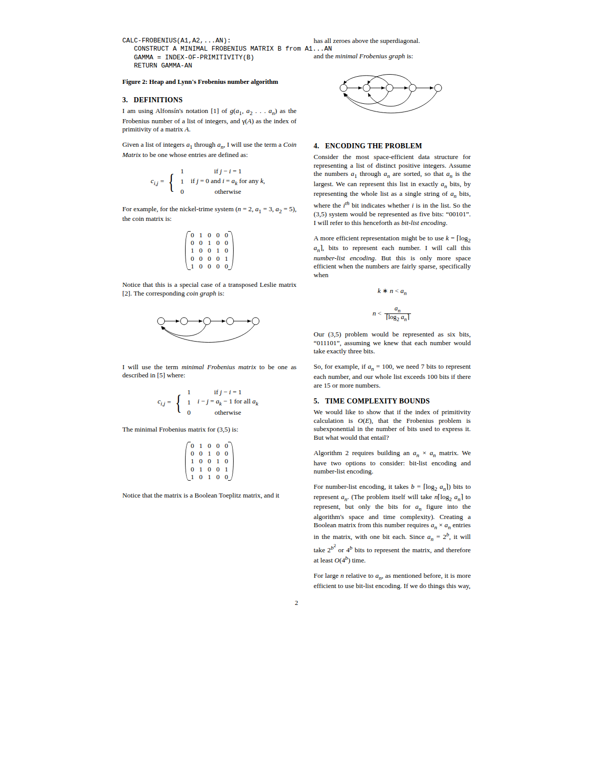CALC-FROBENIUS(A1,A2,...AN):
   CONSTRUCT A MINIMAL FROBENIUS MATRIX B from A1...AN
   GAMMA = INDEX-OF-PRIMITIVITY(B)
   RETURN GAMMA-AN
Figure 2: Heap and Lynn's Frobenius number algorithm
3. DEFINITIONS
I am using Alfonsín's notation [1] of g(a1, a2 . . . an) as the Frobenius number of a list of integers, and γ(A) as the index of primitivity of a matrix A.
Given a list of integers a1 through an, I will use the term a Coin Matrix to be one whose entries are defined as:
ci,j = {
| 1 | if j − i = 1 |
| 1 | if j = 0 and i = a k for any k , |
| 0 | otherwise |
For example, for the nickel-trime system (n = 2, a1 = 3, a2 = 5), the coin matrix is:
| 0 | 1 | 0 | 0 | 0 |
| 0 | 0 | 1 | 0 | 0 |
| 1 | 0 | 0 | 1 | 0 |
| 0 | 0 | 0 | 0 | 1 |
| 1 | 0 | 0 | 0 | 0 |
Notice that this is a special case of a transposed Leslie matrix [2]. The corresponding coin graph is:
I will use the term minimal Frobenius matrix to be one as described in [5] where:
ci,j = {
| 1 | if j − i = 1 |
| 1 | i − j = a k − 1 for all a k |
| 0 | otherwise |
The minimal Frobenius matrix for (3,5) is:
| 0 | 1 | 0 | 0 | 0 |
| 0 | 0 | 1 | 0 | 0 |
| 1 | 0 | 0 | 1 | 0 |
| 0 | 1 | 0 | 0 | 1 |
| 1 | 0 | 1 | 0 | 0 |
Notice that the matrix is a Boolean Toeplitz matrix, and it
has all zeroes above the superdiagonal.
and the minimal Frobenius graph is:
4. ENCODING THE PROBLEM
Consider the most space-efficient data structure for representing a list of distinct positive integers. Assume the numbers a1 through an are sorted, so that an is the largest. We can represent this list in exactly an bits, by representing the whole list as a single string of an bits, where the ith bit indicates whether i is in the list. So the (3,5) system would be represented as five bits: “00101”. I will refer to this henceforth as bit-list encoding.
A more efficient representation might be to use k = ⌈log2 an⌉, bits to represent each number. I will call this number-list encoding. But this is only more space efficient when the numbers are fairly sparse, specifically when
k ∗ n < an
n < an⌈log2 an⌉
Our (3,5) problem would be represented as six bits, “011101”, assuming we knew that each number would take exactly three bits.
So, for example, if an = 100, we need 7 bits to represent each number, and our whole list exceeds 100 bits if there are 15 or more numbers.
5. TIME COMPLEXITY BOUNDS
We would like to show that if the index of primitivity calculation is O(E), that the Frobenius problem is subexponential in the number of bits used to express it. But what would that entail?
Algorithm 2 requires building an an × an matrix. We have two options to consider: bit-list encoding and number-list encoding.
For number-list encoding, it takes b = ⌈log2 an⌉) bits to represent an. (The problem itself will take n⌈log2 an⌉ to represent, but only the bits for an figure into the algorithm's space and time complexity). Creating a Boolean matrix from this number requires an × an entries in the matrix, with one bit each. Since an = 2b, it will take 2b2 or 4b bits to represent the matrix, and therefore at least O(4b) time.
For large n relative to an, as mentioned before, it is more efficient to use bit-list encoding. If we do things this way,
2